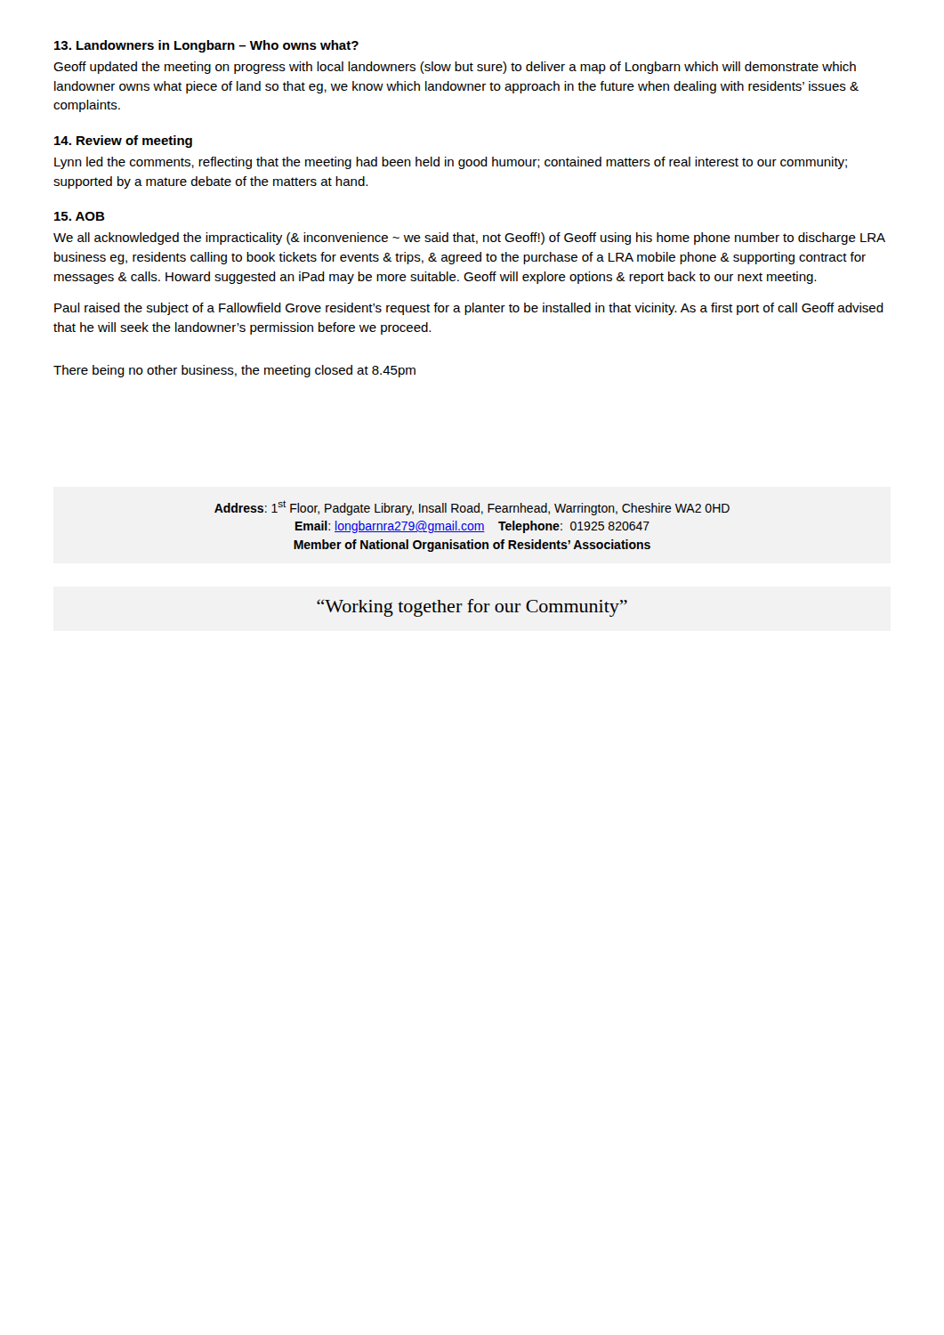13. Landowners in Longbarn – Who owns what?
Geoff updated the meeting on progress with local landowners (slow but sure) to deliver a map of Longbarn which will demonstrate which landowner owns what piece of land so that eg, we know which landowner to approach in the future when dealing with residents’ issues & complaints.
14. Review of meeting
Lynn led the comments, reflecting that the meeting had been held in good humour; contained matters of real interest to our community; supported by a mature debate of the matters at hand.
15. AOB
We all acknowledged the impracticality (& inconvenience ~ we said that, not Geoff!) of Geoff using his home phone number to discharge LRA business eg, residents calling to book tickets for events & trips, & agreed to the purchase of a LRA mobile phone & supporting contract for messages & calls. Howard suggested an iPad may be more suitable. Geoff will explore options & report back to our next meeting.
Paul raised the subject of a Fallowfield Grove resident’s request for a planter to be installed in that vicinity. As a first port of call Geoff advised that he will seek the landowner’s permission before we proceed.
There being no other business, the meeting closed at 8.45pm
Address: 1st Floor, Padgate Library, Insall Road, Fearnhead, Warrington, Cheshire WA2 0HD
Email: longbarnra279@gmail.com Telephone: 01925 820647
Member of National Organisation of Residents’ Associations
“Working together for our Community”